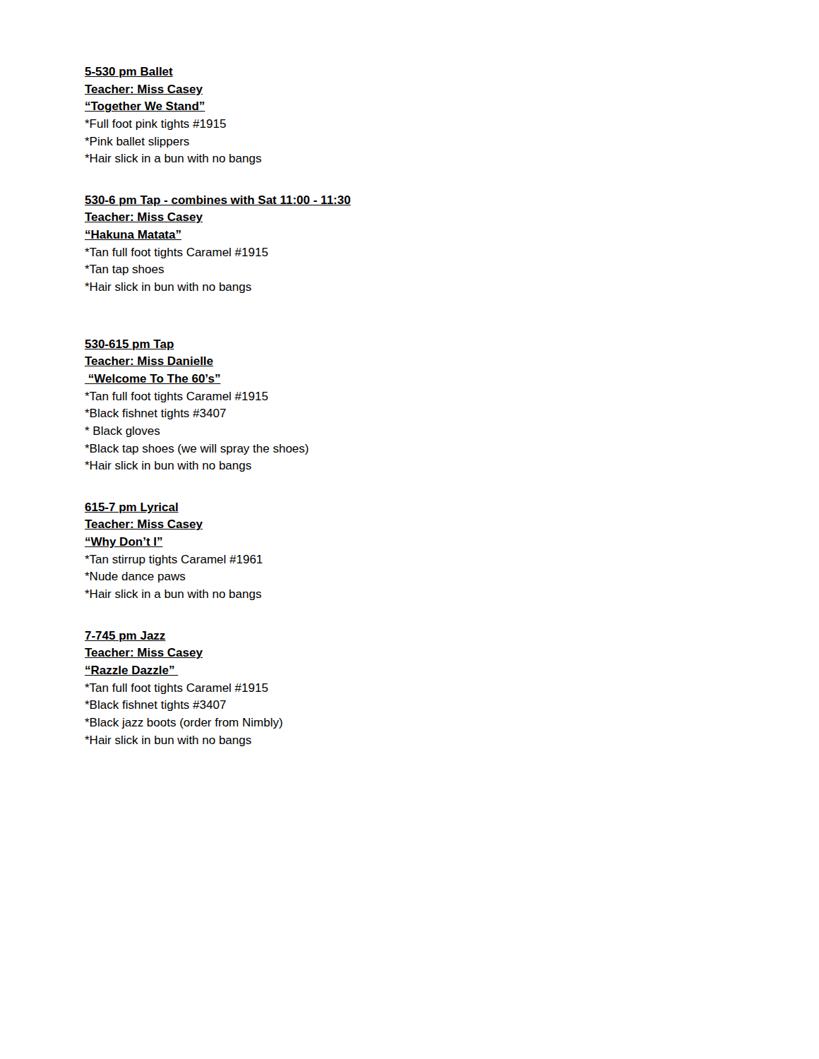5-530 pm Ballet
Teacher: Miss Casey
“Together We Stand”
*Full foot pink tights #1915
*Pink ballet slippers
*Hair slick in a bun with no bangs
530-6 pm Tap - combines with Sat 11:00 - 11:30
Teacher: Miss Casey
“Hakuna Matata”
*Tan full foot tights Caramel #1915
*Tan tap shoes
*Hair slick in bun with no bangs
530-615 pm Tap
Teacher: Miss Danielle
“Welcome To The 60’s”
*Tan full foot tights Caramel #1915
*Black fishnet tights #3407
* Black gloves
*Black tap shoes (we will spray the shoes)
*Hair slick in bun with no bangs
615-7 pm Lyrical
Teacher: Miss Casey
“Why Don’t I”
*Tan stirrup tights Caramel #1961
*Nude dance paws
*Hair slick in a bun with no bangs
7-745 pm Jazz
Teacher: Miss Casey
“Razzle Dazzle”
*Tan full foot tights Caramel #1915
*Black fishnet tights #3407
*Black jazz boots (order from Nimbly)
*Hair slick in bun with no bangs